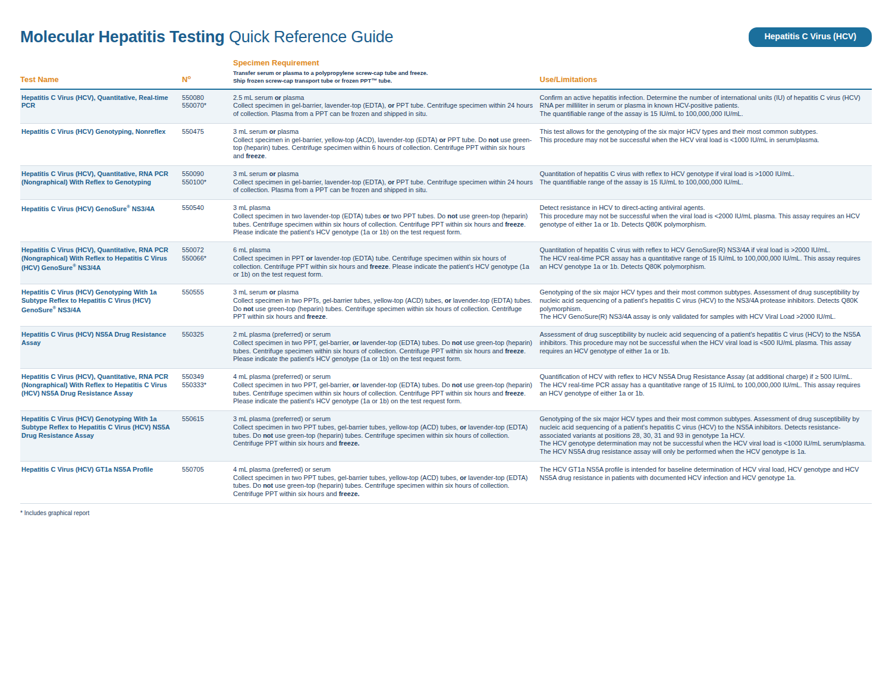Hepatitis C Virus (HCV)
Molecular Hepatitis Testing Quick Reference Guide
| Test Name | N o | Specimen Requirement Transfer serum or plasma to a polypropylene screw-cap tube and freeze. Ship frozen screw-cap transport tube or frozen PPT™ tube. | Use/Limitations |
| --- | --- | --- | --- |
| Hepatitis C Virus (HCV), Quantitative, Real-time PCR | 550080 550070* | 2.5 mL serum or plasma Collect specimen in gel-barrier, lavender-top (EDTA), or PPT tube. Centrifuge specimen within 24 hours of collection. Plasma from a PPT can be frozen and shipped in situ. | Confirm an active hepatitis infection. Determine the number of international units (IU) of hepatitis C virus (HCV) RNA per milliliter in serum or plasma in known HCV-positive patients. The quantifiable range of the assay is 15 IU/mL to 100,000,000 IU/mL. |
| Hepatitis C Virus (HCV) Genotyping, Nonreflex | 550475 | 3 mL serum or plasma Collect specimen in gel-barrier, yellow-top (ACD), lavender-top (EDTA) or PPT tube. Do not use green-top (heparin) tubes. Centrifuge specimen within 6 hours of collection. Centrifuge PPT within six hours and freeze . | This test allows for the genotyping of the six major HCV types and their most common subtypes. This procedure may not be successful when the HCV viral load is <1000 IU/mL in serum/plasma. |
| Hepatitis C Virus (HCV), Quantitative, RNA PCR (Nongraphical) With Reflex to Genotyping | 550090 550100* | 3 mL serum or plasma Collect specimen in gel-barrier, lavender-top (EDTA), or PPT tube. Centrifuge specimen within 24 hours of collection. Plasma from a PPT can be frozen and shipped in situ. | Quantitation of hepatitis C virus with reflex to HCV genotype if viral load is >1000 IU/mL. The quantifiable range of the assay is 15 IU/mL to 100,000,000 IU/mL. |
| Hepatitis C Virus (HCV) GenoSure ® NS3/4A | 550540 | 3 mL plasma Collect specimen in two lavender-top (EDTA) tubes or two PPT tubes. Do not use green-top (heparin) tubes. Centrifuge specimen within six hours of collection. Centrifuge PPT within six hours and freeze . Please indicate the patient's HCV genotype (1a or 1b) on the test request form. | Detect resistance in HCV to direct-acting antiviral agents. This procedure may not be successful when the viral load is <2000 IU/mL plasma. This assay requires an HCV genotype of either 1a or 1b. Detects Q80K polymorphism. |
| Hepatitis C Virus (HCV), Quantitative, RNA PCR (Nongraphical) With Reflex to Hepatitis C Virus (HCV) GenoSure ® NS3/4A | 550072 550066* | 6 mL plasma Collect specimen in PPT or lavender-top (EDTA) tube. Centrifuge specimen within six hours of collection. Centrifuge PPT within six hours and freeze . Please indicate the patient's HCV genotype (1a or 1b) on the test request form. | Quantitation of hepatitis C virus with reflex to HCV GenoSure(R) NS3/4A if viral load is >2000 IU/mL. The HCV real-time PCR assay has a quantitative range of 15 IU/mL to 100,000,000 IU/mL. This assay requires an HCV genotype 1a or 1b. Detects Q80K polymorphism. |
| Hepatitis C Virus (HCV) Genotyping With 1a Subtype Reflex to Hepatitis C Virus (HCV) GenoSure ® NS3/4A | 550555 | 3 mL serum or plasma Collect specimen in two PPTs, gel-barrier tubes, yellow-top (ACD) tubes, or lavender-top (EDTA) tubes. Do not use green-top (heparin) tubes. Centrifuge specimen within six hours of collection. Centrifuge PPT within six hours and freeze . | Genotyping of the six major HCV types and their most common subtypes. Assessment of drug susceptibility by nucleic acid sequencing of a patient's hepatitis C virus (HCV) to the NS3/4A protease inhibitors. Detects Q80K polymorphism. The HCV GenoSure(R) NS3/4A assay is only validated for samples with HCV Viral Load >2000 IU/mL. |
| Hepatitis C Virus (HCV) NS5A Drug Resistance Assay | 550325 | 2 mL plasma (preferred) or serum Collect specimen in two PPT, gel-barrier, or lavender-top (EDTA) tubes. Do not use green-top (heparin) tubes. Centrifuge specimen within six hours of collection. Centrifuge PPT within six hours and freeze . Please indicate the patient's HCV genotype (1a or 1b) on the test request form. | Assessment of drug susceptibility by nucleic acid sequencing of a patient's hepatitis C virus (HCV) to the NS5A inhibitors. This procedure may not be successful when the HCV viral load is <500 IU/mL plasma. This assay requires an HCV genotype of either 1a or 1b. |
| Hepatitis C Virus (HCV), Quantitative, RNA PCR (Nongraphical) With Reflex to Hepatitis C Virus (HCV) NS5A Drug Resistance Assay | 550349 550333* | 4 mL plasma (preferred) or serum Collect specimen in two PPT, gel-barrier, or lavender-top (EDTA) tubes. Do not use green-top (heparin) tubes. Centrifuge specimen within six hours of collection. Centrifuge PPT within six hours and freeze . Please indicate the patient's HCV genotype (1a or 1b) on the test request form. | Quantification of HCV with reflex to HCV NS5A Drug Resistance Assay (at additional charge) if ≥ 500 IU/mL. The HCV real-time PCR assay has a quantitative range of 15 IU/mL to 100,000,000 IU/mL. This assay requires an HCV genotype of either 1a or 1b. |
| Hepatitis C Virus (HCV) Genotyping With 1a Subtype Reflex to Hepatitis C Virus (HCV) NS5A Drug Resistance Assay | 550615 | 3 mL plasma (preferred) or serum Collect specimen in two PPT tubes, gel-barrier tubes, yellow-top (ACD) tubes, or lavender-top (EDTA) tubes. Do not use green-top (heparin) tubes. Centrifuge specimen within six hours of collection. Centrifuge PPT within six hours and freeze. | Genotyping of the six major HCV types and their most common subtypes. Assessment of drug susceptibility by nucleic acid sequencing of a patient's hepatitis C virus (HCV) to the NS5A inhibitors. Detects resistance-associated variants at positions 28, 30, 31 and 93 in genotype 1a HCV. The HCV genotype determination may not be successful when the HCV viral load is <1000 IU/mL serum/plasma. The HCV NS5A drug resistance assay will only be performed when the HCV genotype is 1a. |
| Hepatitis C Virus (HCV) GT1a NS5A Profile | 550705 | 4 mL plasma (preferred) or serum Collect specimen in two PPT tubes, gel-barrier tubes, yellow-top (ACD) tubes, or lavender-top (EDTA) tubes. Do not use green-top (heparin) tubes. Centrifuge specimen within six hours of collection. Centrifuge PPT within six hours and freeze. | The HCV GT1a NS5A profile is intended for baseline determination of HCV viral load, HCV genotype and HCV NS5A drug resistance in patients with documented HCV infection and HCV genotype 1a. |
* Includes graphical report